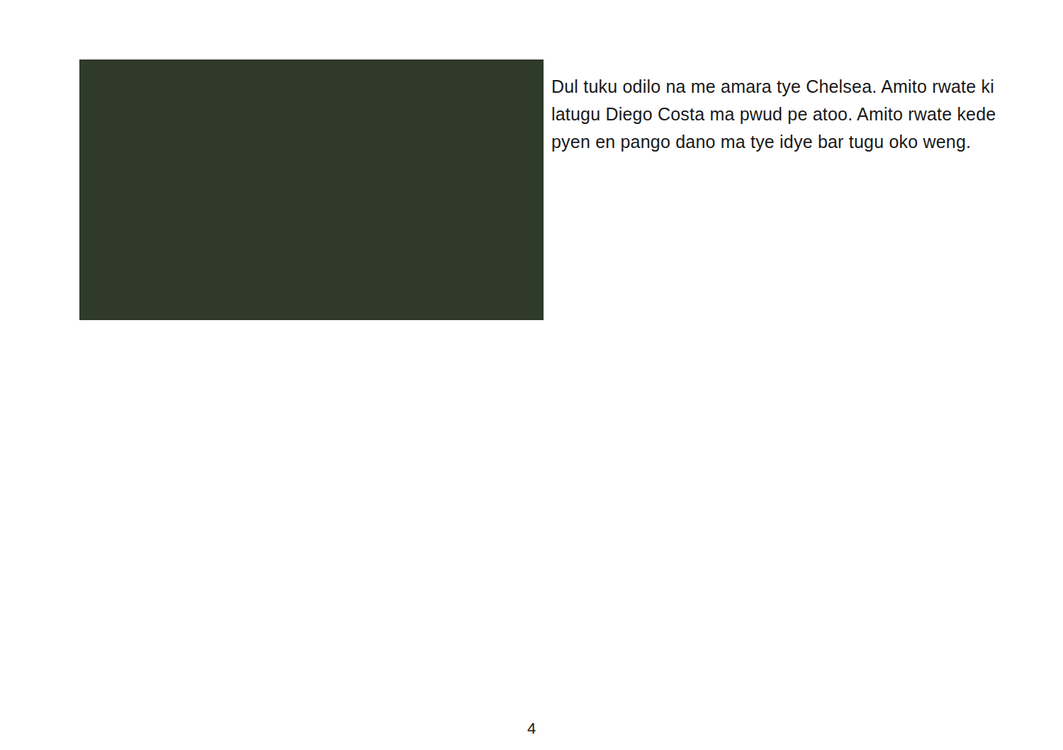Dul tuku odilo na me amara tye Chelsea. Amito rwate ki latugu Diego Costa ma pwud pe atoo. Amito rwate kede pyen en pango dano ma tye idye bar tugu oko weng.
4